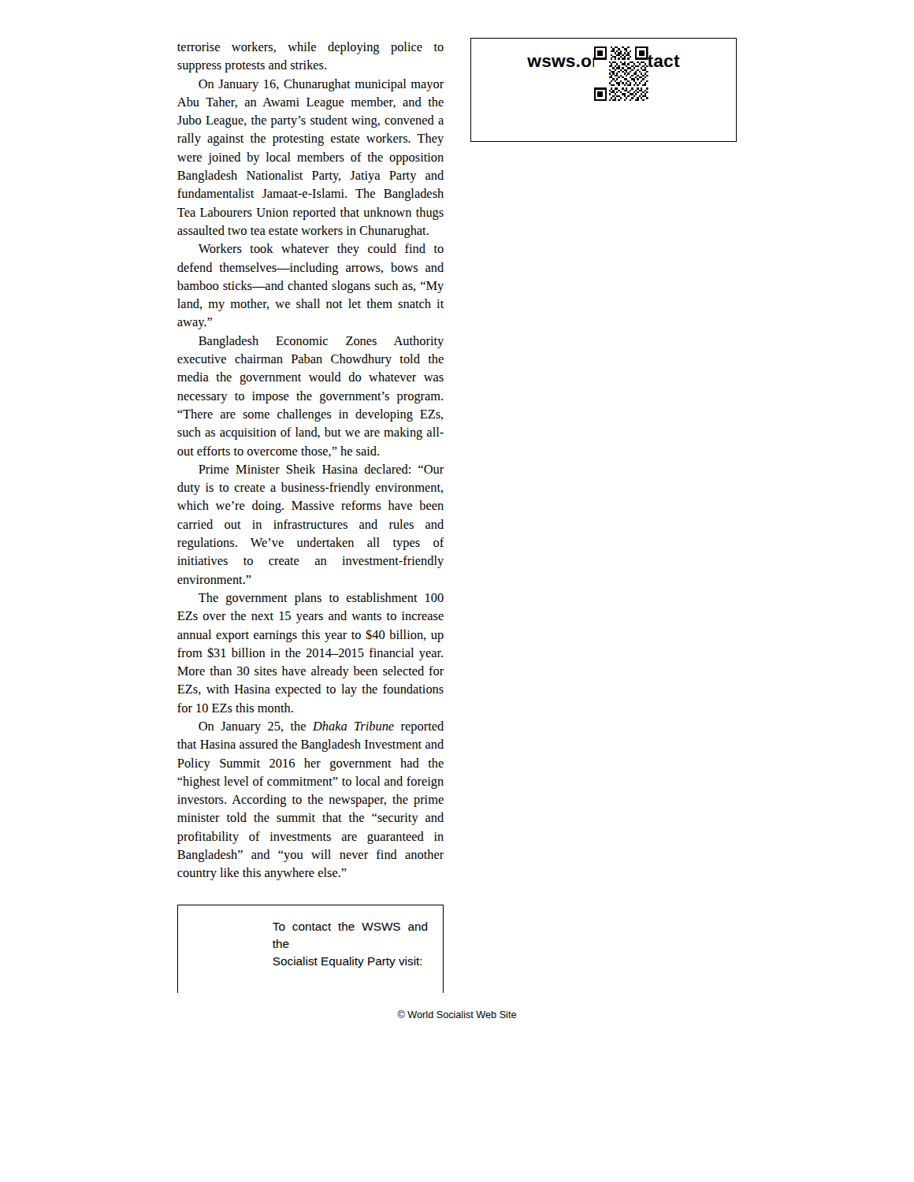terrorise workers, while deploying police to suppress protests and strikes.
On January 16, Chunarughat municipal mayor Abu Taher, an Awami League member, and the Jubo League, the party’s student wing, convened a rally against the protesting estate workers. They were joined by local members of the opposition Bangladesh Nationalist Party, Jatiya Party and fundamentalist Jamaat-e-Islami. The Bangladesh Tea Labourers Union reported that unknown thugs assaulted two tea estate workers in Chunarughat.
Workers took whatever they could find to defend themselves—including arrows, bows and bamboo sticks—and chanted slogans such as, “My land, my mother, we shall not let them snatch it away.”
Bangladesh Economic Zones Authority executive chairman Paban Chowdhury told the media the government would do whatever was necessary to impose the government’s program. “There are some challenges in developing EZs, such as acquisition of land, but we are making all-out efforts to overcome those,” he said.
Prime Minister Sheik Hasina declared: “Our duty is to create a business-friendly environment, which we’re doing. Massive reforms have been carried out in infrastructures and rules and regulations. We’ve undertaken all types of initiatives to create an investment-friendly environment.”
The government plans to establishment 100 EZs over the next 15 years and wants to increase annual export earnings this year to $40 billion, up from $31 billion in the 2014–2015 financial year. More than 30 sites have already been selected for EZs, with Hasina expected to lay the foundations for 10 EZs this month.
On January 25, the Dhaka Tribune reported that Hasina assured the Bangladesh Investment and Policy Summit 2016 her government had the “highest level of commitment” to local and foreign investors. According to the newspaper, the prime minister told the summit that the “security and profitability of investments are guaranteed in Bangladesh” and “you will never find another country like this anywhere else.”
To contact the WSWS and the
Socialist Equality Party visit:
wsws.org/contact
© World Socialist Web Site